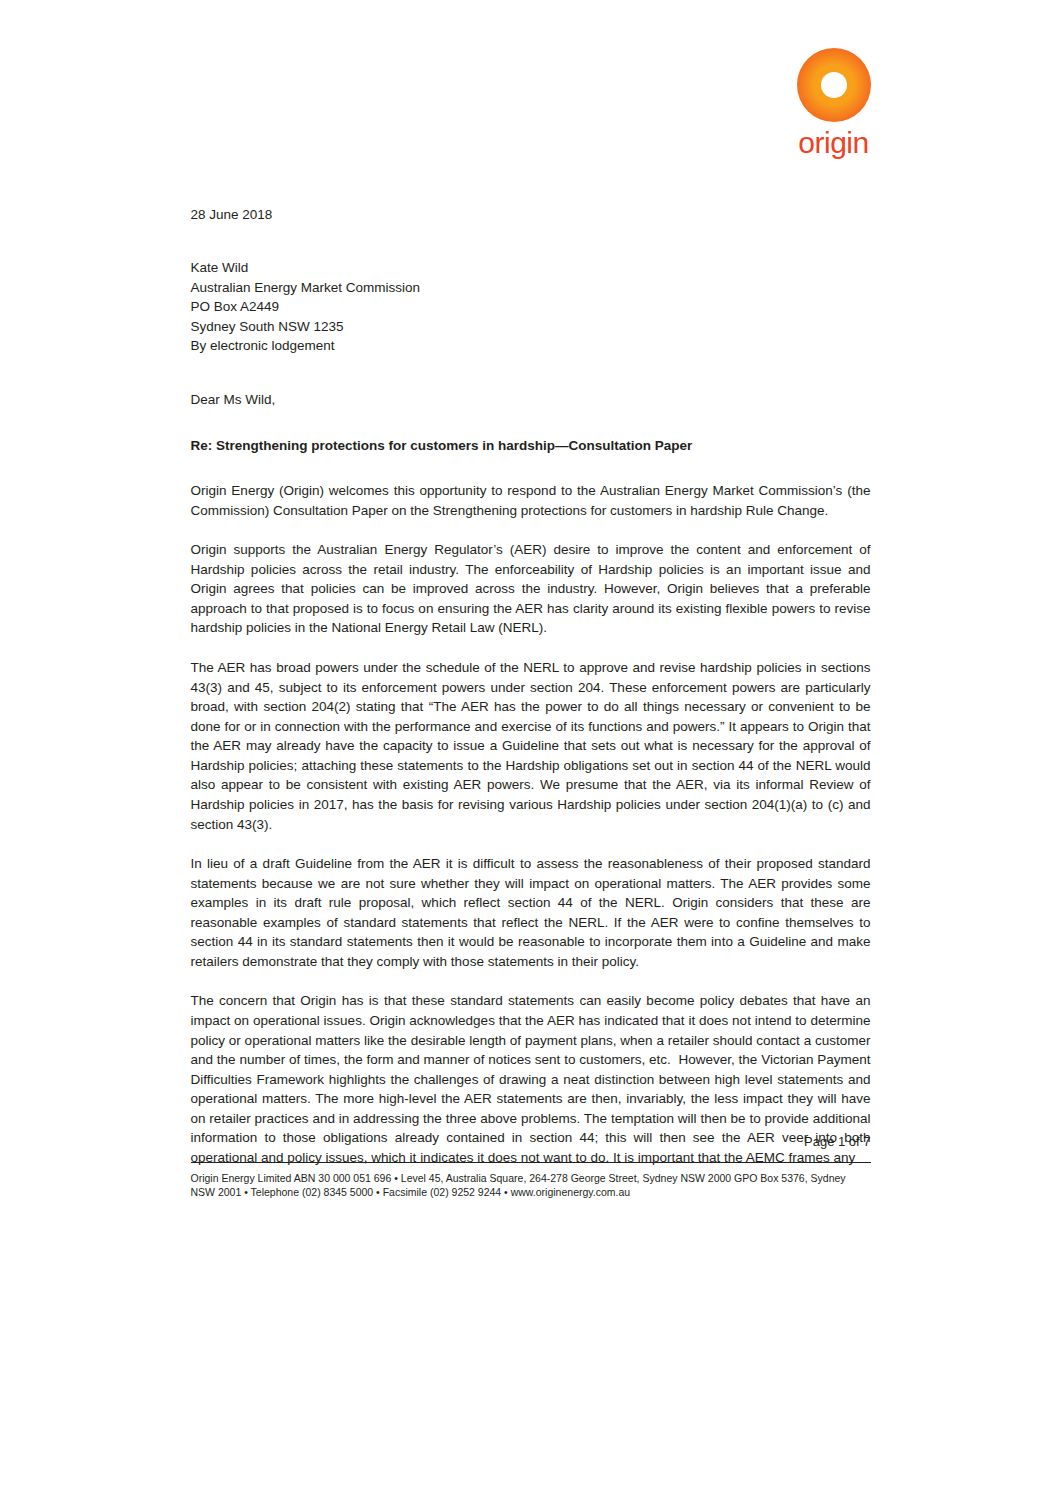origin
28 June 2018
Kate Wild
Australian Energy Market Commission
PO Box A2449
Sydney South NSW 1235
By electronic lodgement
Dear Ms Wild,
Re: Strengthening protections for customers in hardship—Consultation Paper
Origin Energy (Origin) welcomes this opportunity to respond to the Australian Energy Market Commission’s (the Commission) Consultation Paper on the Strengthening protections for customers in hardship Rule Change.
Origin supports the Australian Energy Regulator’s (AER) desire to improve the content and enforcement of Hardship policies across the retail industry. The enforceability of Hardship policies is an important issue and Origin agrees that policies can be improved across the industry. However, Origin believes that a preferable approach to that proposed is to focus on ensuring the AER has clarity around its existing flexible powers to revise hardship policies in the National Energy Retail Law (NERL).
The AER has broad powers under the schedule of the NERL to approve and revise hardship policies in sections 43(3) and 45, subject to its enforcement powers under section 204. These enforcement powers are particularly broad, with section 204(2) stating that “The AER has the power to do all things necessary or convenient to be done for or in connection with the performance and exercise of its functions and powers.” It appears to Origin that the AER may already have the capacity to issue a Guideline that sets out what is necessary for the approval of Hardship policies; attaching these statements to the Hardship obligations set out in section 44 of the NERL would also appear to be consistent with existing AER powers. We presume that the AER, via its informal Review of Hardship policies in 2017, has the basis for revising various Hardship policies under section 204(1)(a) to (c) and section 43(3).
In lieu of a draft Guideline from the AER it is difficult to assess the reasonableness of their proposed standard statements because we are not sure whether they will impact on operational matters. The AER provides some examples in its draft rule proposal, which reflect section 44 of the NERL. Origin considers that these are reasonable examples of standard statements that reflect the NERL. If the AER were to confine themselves to section 44 in its standard statements then it would be reasonable to incorporate them into a Guideline and make retailers demonstrate that they comply with those statements in their policy.
The concern that Origin has is that these standard statements can easily become policy debates that have an impact on operational issues. Origin acknowledges that the AER has indicated that it does not intend to determine policy or operational matters like the desirable length of payment plans, when a retailer should contact a customer and the number of times, the form and manner of notices sent to customers, etc. However, the Victorian Payment Difficulties Framework highlights the challenges of drawing a neat distinction between high level statements and operational matters. The more high-level the AER statements are then, invariably, the less impact they will have on retailer practices and in addressing the three above problems. The temptation will then be to provide additional information to those obligations already contained in section 44; this will then see the AER veer into both operational and policy issues, which it indicates it does not want to do. It is important that the AEMC frames any
Page 1 of 7
Origin Energy Limited ABN 30 000 051 696 • Level 45, Australia Square, 264-278 George Street, Sydney NSW 2000 GPO Box 5376, Sydney NSW 2001 • Telephone (02) 8345 5000 • Facsimile (02) 9252 9244 • www.originenergy.com.au